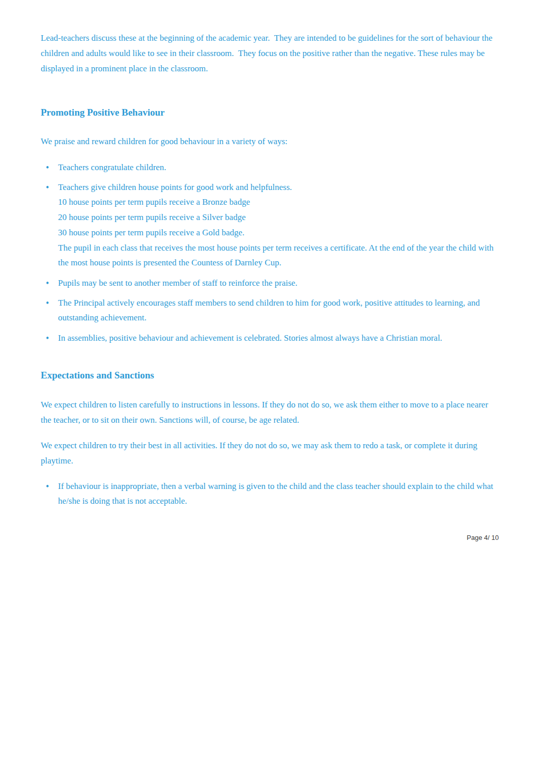Lead-teachers discuss these at the beginning of the academic year. They are intended to be guidelines for the sort of behaviour the children and adults would like to see in their classroom. They focus on the positive rather than the negative. These rules may be displayed in a prominent place in the classroom.
Promoting Positive Behaviour
We praise and reward children for good behaviour in a variety of ways:
Teachers congratulate children.
Teachers give children house points for good work and helpfulness. 10 house points per term pupils receive a Bronze badge 20 house points per term pupils receive a Silver badge 30 house points per term pupils receive a Gold badge. The pupil in each class that receives the most house points per term receives a certificate. At the end of the year the child with the most house points is presented the Countess of Darnley Cup.
Pupils may be sent to another member of staff to reinforce the praise.
The Principal actively encourages staff members to send children to him for good work, positive attitudes to learning, and outstanding achievement.
In assemblies, positive behaviour and achievement is celebrated. Stories almost always have a Christian moral.
Expectations and Sanctions
We expect children to listen carefully to instructions in lessons. If they do not do so, we ask them either to move to a place nearer the teacher, or to sit on their own. Sanctions will, of course, be age related.
We expect children to try their best in all activities. If they do not do so, we may ask them to redo a task, or complete it during playtime.
If behaviour is inappropriate, then a verbal warning is given to the child and the class teacher should explain to the child what he/she is doing that is not acceptable.
Page 4/ 10